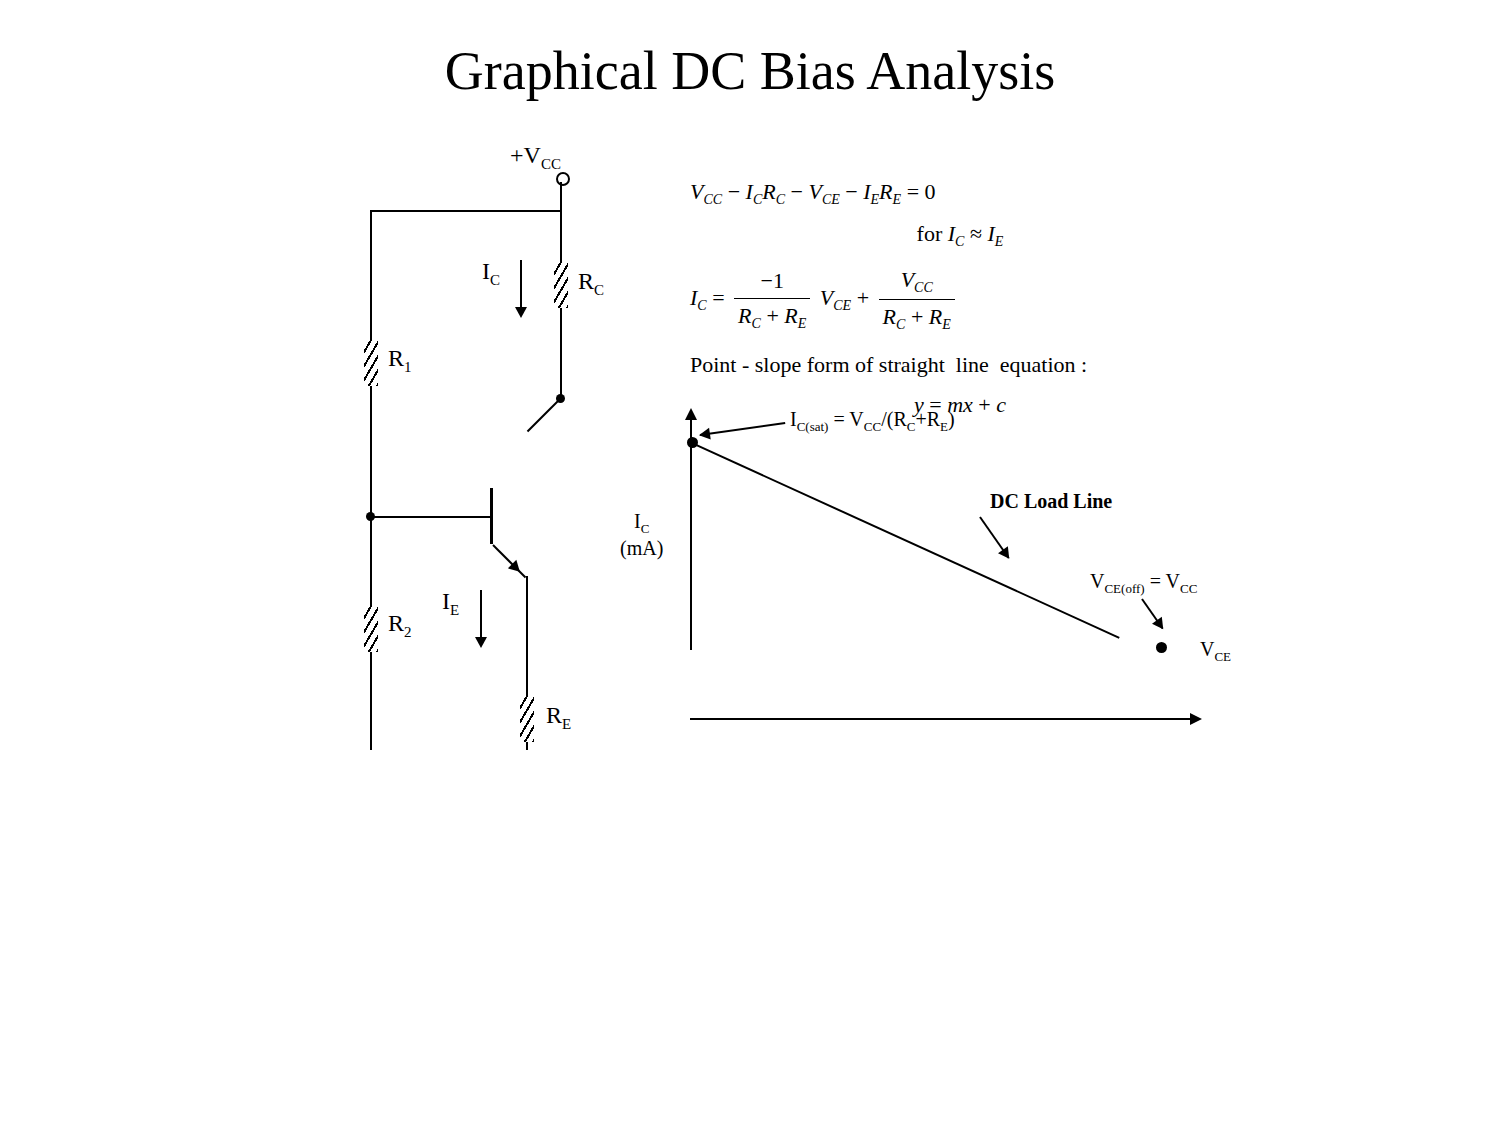Graphical DC Bias Analysis
+VCC
R1
R2
RC
IC
IE
RE
VCC − ICRC − VCE − IERE = 0
for IC ≈ IE
IC = −1 RC + RE VCE + VCC RC + RE
Point - slope form of straight line equation :
y = mx + c
IC
(mA)
VCE
IC(sat) = VCC/(RC+RE)
DC Load Line
VCE(off) = VCC